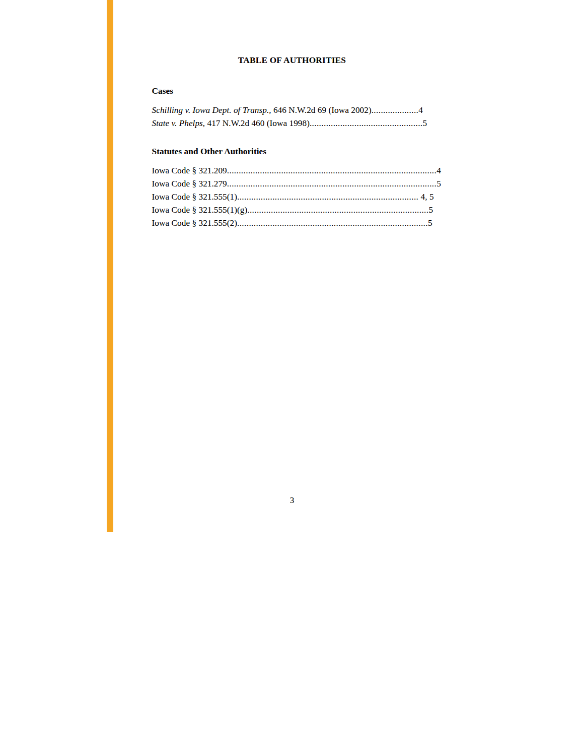TABLE OF AUTHORITIES
Cases
Schilling v. Iowa Dept. of Transp., 646 N.W.2d 69 (Iowa 2002).................... 4
State v. Phelps, 417 N.W.2d 460 (Iowa 1998)................................................ 5
Statutes and Other Authorities
Iowa Code § 321.209......................................................................................... 4
Iowa Code § 321.279......................................................................................... 5
Iowa Code § 321.555(1)............................................................................. 4, 5
Iowa Code § 321.555(1)(g)............................................................................. 5
Iowa Code § 321.555(2)................................................................................. 5
3